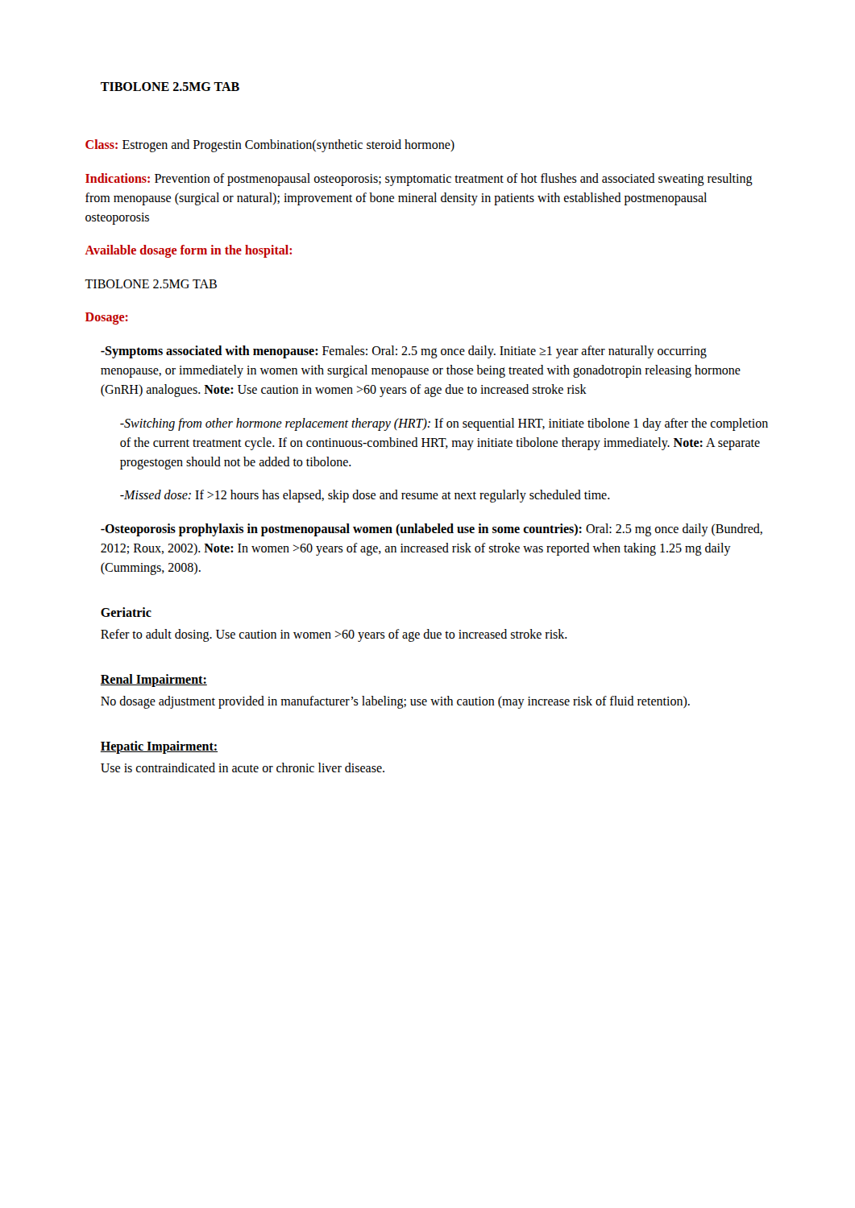TIBOLONE 2.5MG TAB
Class: Estrogen and Progestin Combination(synthetic steroid hormone)
Indications: Prevention of postmenopausal osteoporosis; symptomatic treatment of hot flushes and associated sweating resulting from menopause (surgical or natural); improvement of bone mineral density in patients with established postmenopausal osteoporosis
Available dosage form in the hospital:
TIBOLONE 2.5MG TAB
Dosage:
-Symptoms associated with menopause: Females: Oral: 2.5 mg once daily. Initiate ≥1 year after naturally occurring menopause, or immediately in women with surgical menopause or those being treated with gonadotropin releasing hormone (GnRH) analogues. Note: Use caution in women >60 years of age due to increased stroke risk
-Switching from other hormone replacement therapy (HRT): If on sequential HRT, initiate tibolone 1 day after the completion of the current treatment cycle. If on continuous-combined HRT, may initiate tibolone therapy immediately. Note: A separate progestogen should not be added to tibolone.
-Missed dose: If >12 hours has elapsed, skip dose and resume at next regularly scheduled time.
-Osteoporosis prophylaxis in postmenopausal women (unlabeled use in some countries): Oral: 2.5 mg once daily (Bundred, 2012; Roux, 2002). Note: In women >60 years of age, an increased risk of stroke was reported when taking 1.25 mg daily (Cummings, 2008).
Geriatric
Refer to adult dosing. Use caution in women >60 years of age due to increased stroke risk.
Renal Impairment:
No dosage adjustment provided in manufacturer’s labeling; use with caution (may increase risk of fluid retention).
Hepatic Impairment:
Use is contraindicated in acute or chronic liver disease.